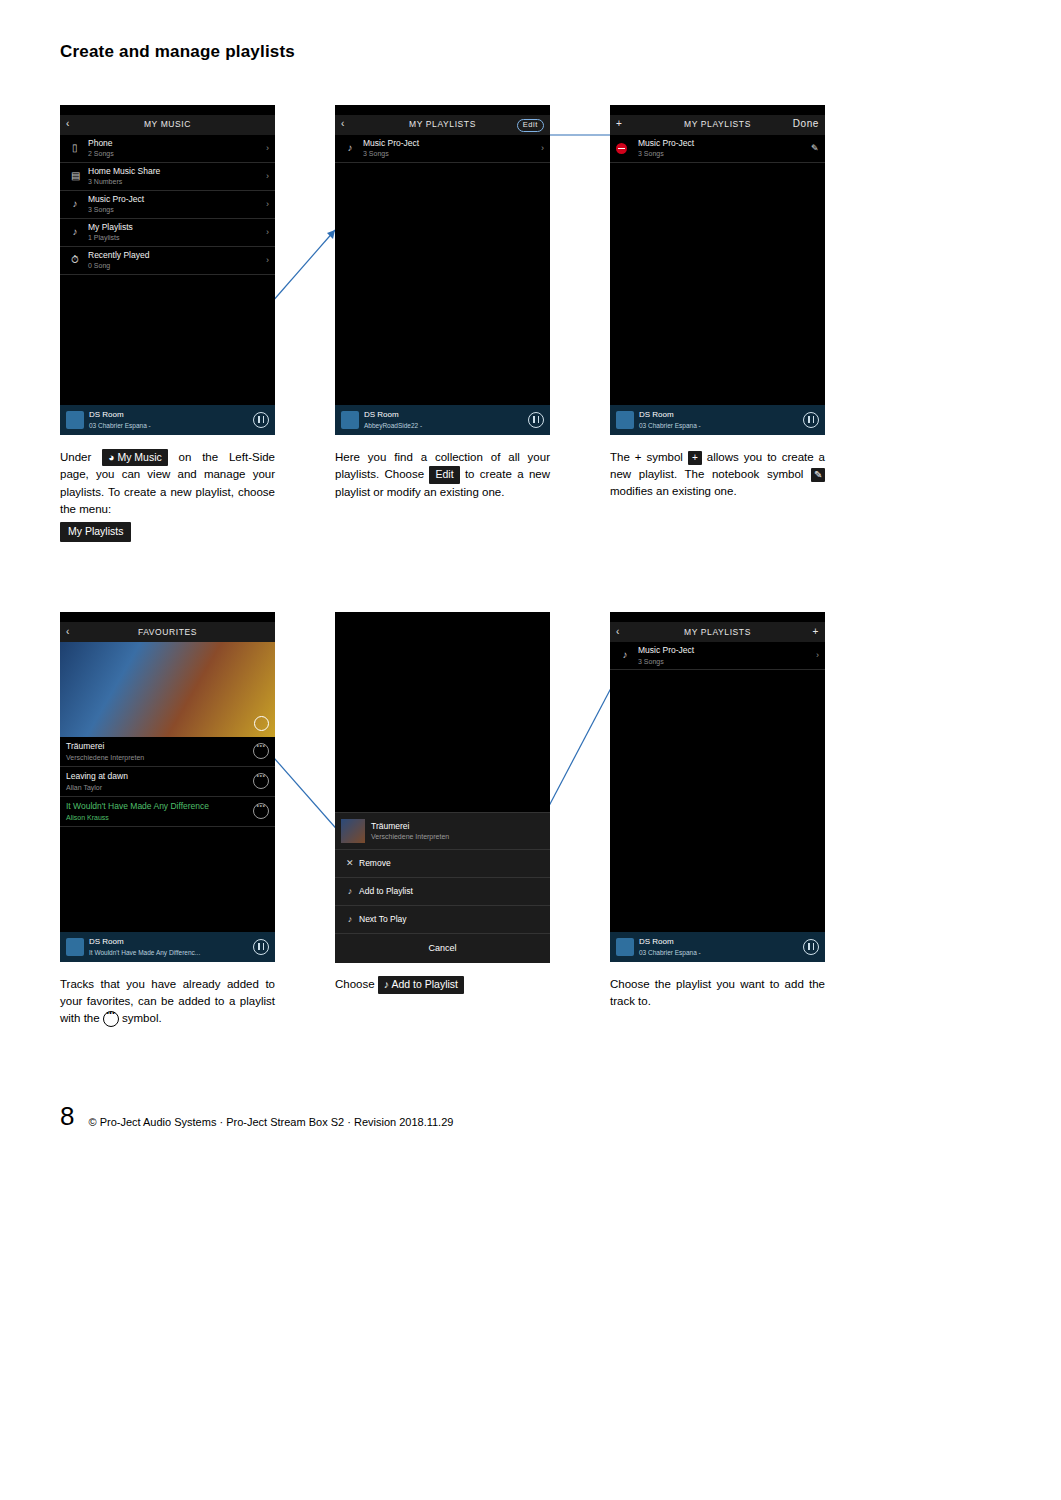Create and manage playlists
‹
MY MUSIC
▯
Phone
2 Songs
›
▤
Home Music Share
3 Numbers
›
♪
Music Pro-Ject
3 Songs
›
♪
My Playlists
1 Playlists
›
⏱
Recently Played
0 Song
›
DS Room
03 Chabrier Espana -
Under ◕ My Music on the Left-Side page, you can view and manage your playlists. To create a new playlist, choose the menu:
My Playlists
‹
MY PLAYLISTS
Edit
♪
Music Pro-Ject
3 Songs
›
DS Room
AbbeyRoadSide22 -
Here you find a collection of all your playlists. Choose Edit to create a new playlist or modify an existing one.
+
MY PLAYLISTS
Done
Music Pro-Ject
3 Songs
✎
DS Room
03 Chabrier Espana -
The + symbol + allows you to create a new playlist. The notebook symbol ✎ modifies an existing one.
‹
FAVOURITES
Träumerei
Verschiedene Interpreten
Leaving at dawn
Allan Taylor
It Wouldn't Have Made Any Difference
Alison Krauss
DS Room
It Wouldn't Have Made Any Differenc...
Tracks that you have already added to your favorites, can be added to a playlist with the symbol.
Träumerei
Verschiedene Interpreten
✕
Remove
♪
Add to Playlist
♪
Next To Play
Cancel
Choose ♪ Add to Playlist
‹
MY PLAYLISTS
+
♪
Music Pro-Ject
3 Songs
›
DS Room
03 Chabrier Espana -
Choose the playlist you want to add the track to.
8
© Pro-Ject Audio Systems · Pro-Ject Stream Box S2 · Revision 2018.11.29